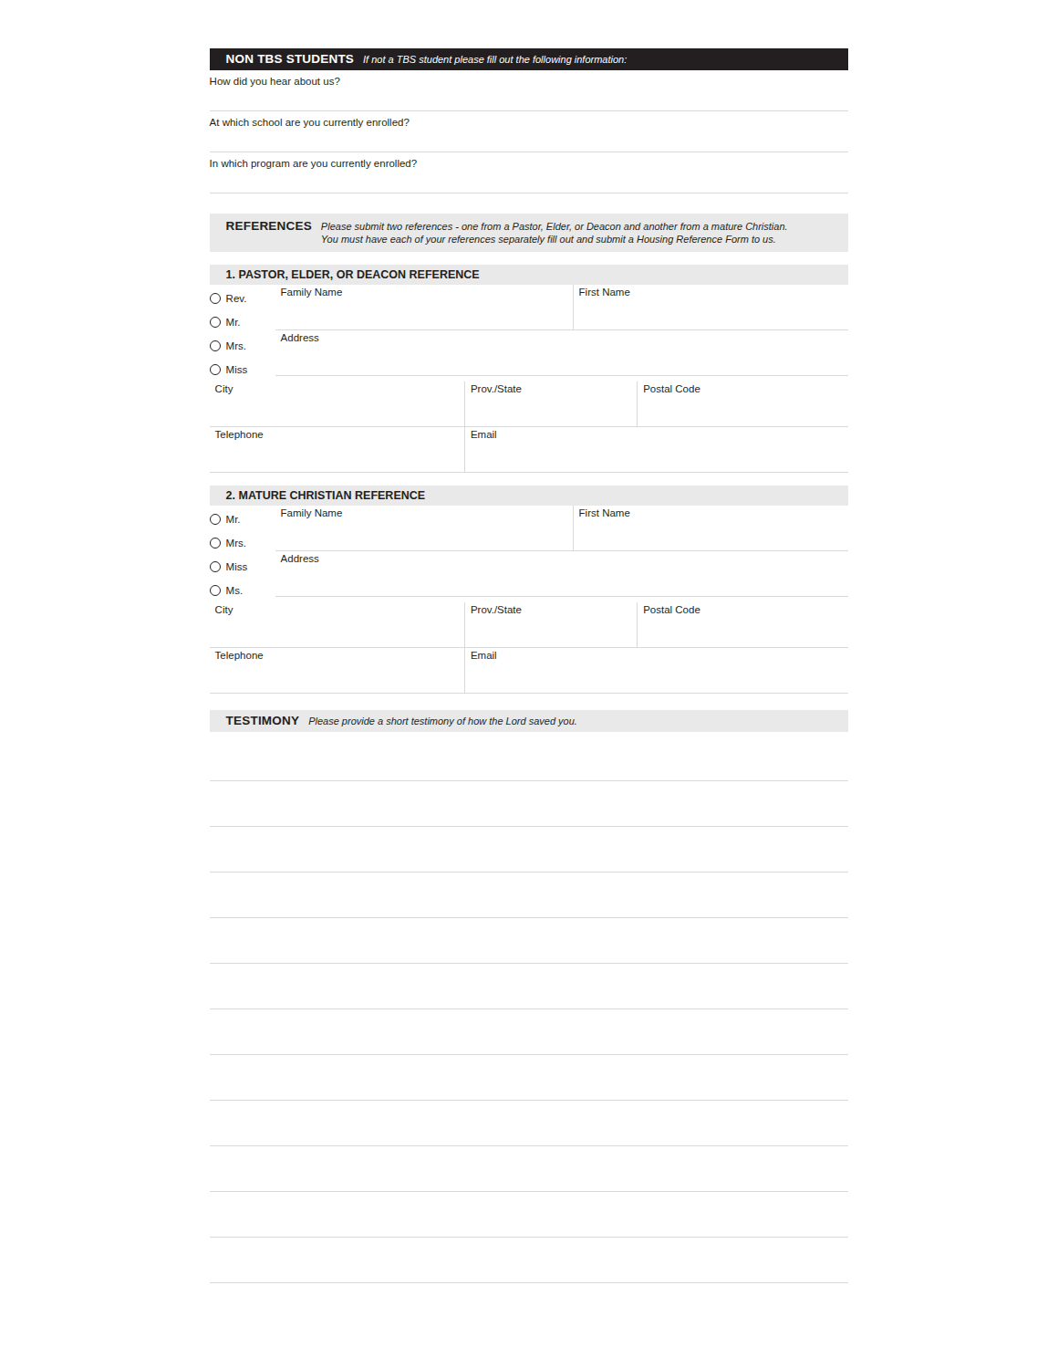NON TBS STUDENTS If not a TBS student please fill out the following information:
How did you hear about us?
At which school are you currently enrolled?
In which program are you currently enrolled?
REFERENCES Please submit two references - one from a Pastor, Elder, or Deacon and another from a mature Christian.
You must have each of your references separately fill out and submit a Housing Reference Form to us.
1. PASTOR, ELDER, OR DEACON REFERENCE
Rev.
Mr.
Mrs.
Miss
Family Name
First Name
Address
City
Prov./State
Postal Code
Telephone
Email
2. MATURE CHRISTIAN REFERENCE
Mr.
Mrs.
Miss
Ms.
Family Name
First Name
Address
City
Prov./State
Postal Code
Telephone
Email
TESTIMONY Please provide a short testimony of how the Lord saved you.